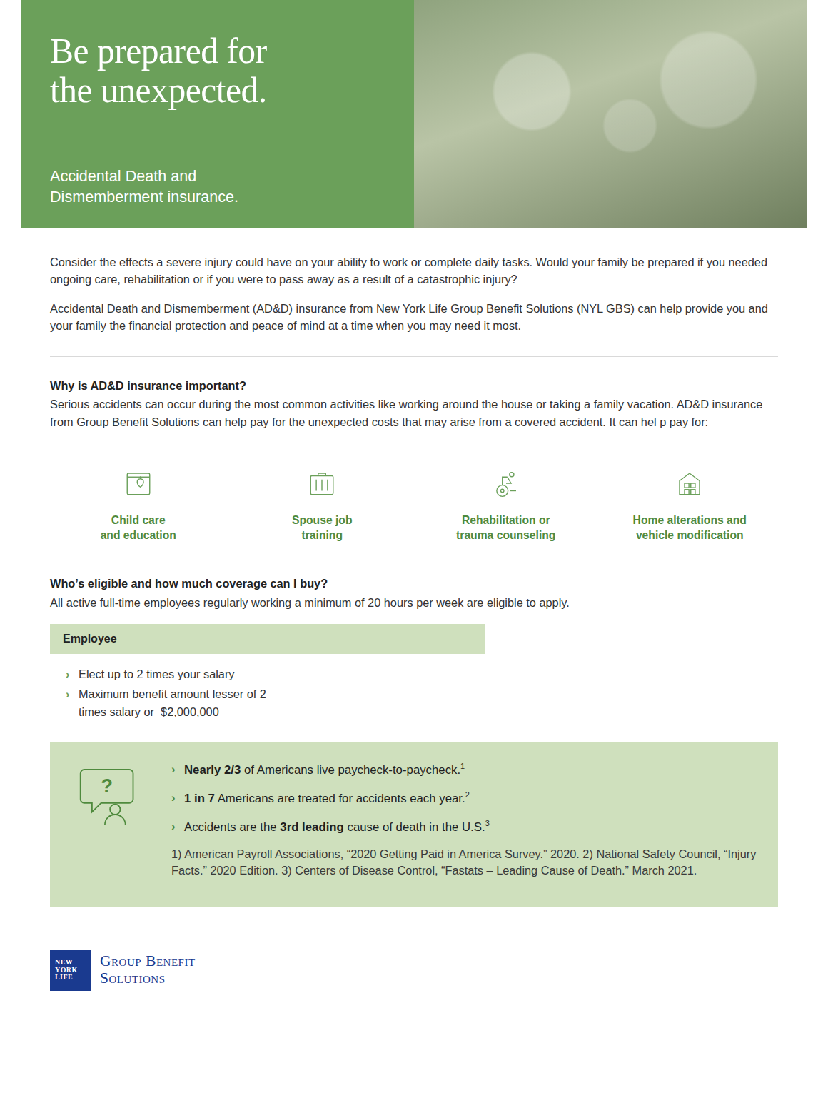Be prepared for
the unexpected.
Accidental Death and
Dismemberment insurance.
Consider the effects a severe injury could have on your ability to work or complete daily tasks. Would your family be prepared if you needed ongoing care, rehabilitation or if you were to pass away as a result of a catastrophic injury?
Accidental Death and Dismemberment (AD&D) insurance from New York Life Group Benefit Solutions (NYL GBS) can help provide you and your family the financial protection and peace of mind at a time when you may need it most.
Why is AD&D insurance important?
Serious accidents can occur during the most common activities like working around the house or taking a family vacation. AD&D insurance from Group Benefit Solutions can help pay for the unexpected costs that may arise from a covered accident. It can hel p pay for:
Child care
and education
Spouse job
training
Rehabilitation or
trauma counseling
Home alterations and
vehicle modification
Who’s eligible and how much coverage can I buy?
All active full-time employees regularly working a minimum of 20 hours per week are eligible to apply.
Employee
Elect up to 2 times your salary
Maximum benefit amount lesser of 2
times salary or $2,000,000
?
Nearly 2/3 of Americans live paycheck-to-paycheck.1
1 in 7 Americans are treated for accidents each year.2
Accidents are the 3rd leading cause of death in the U.S.3
1) American Payroll Associations, “2020 Getting Paid in America Survey.” 2020. 2) National Safety Council, “Injury Facts.” 2020 Edition. 3) Centers of Disease Control, “Fastats – Leading Cause of Death.” March 2021.
NEW
YORK
LIFE
Group Benefit
Solutions